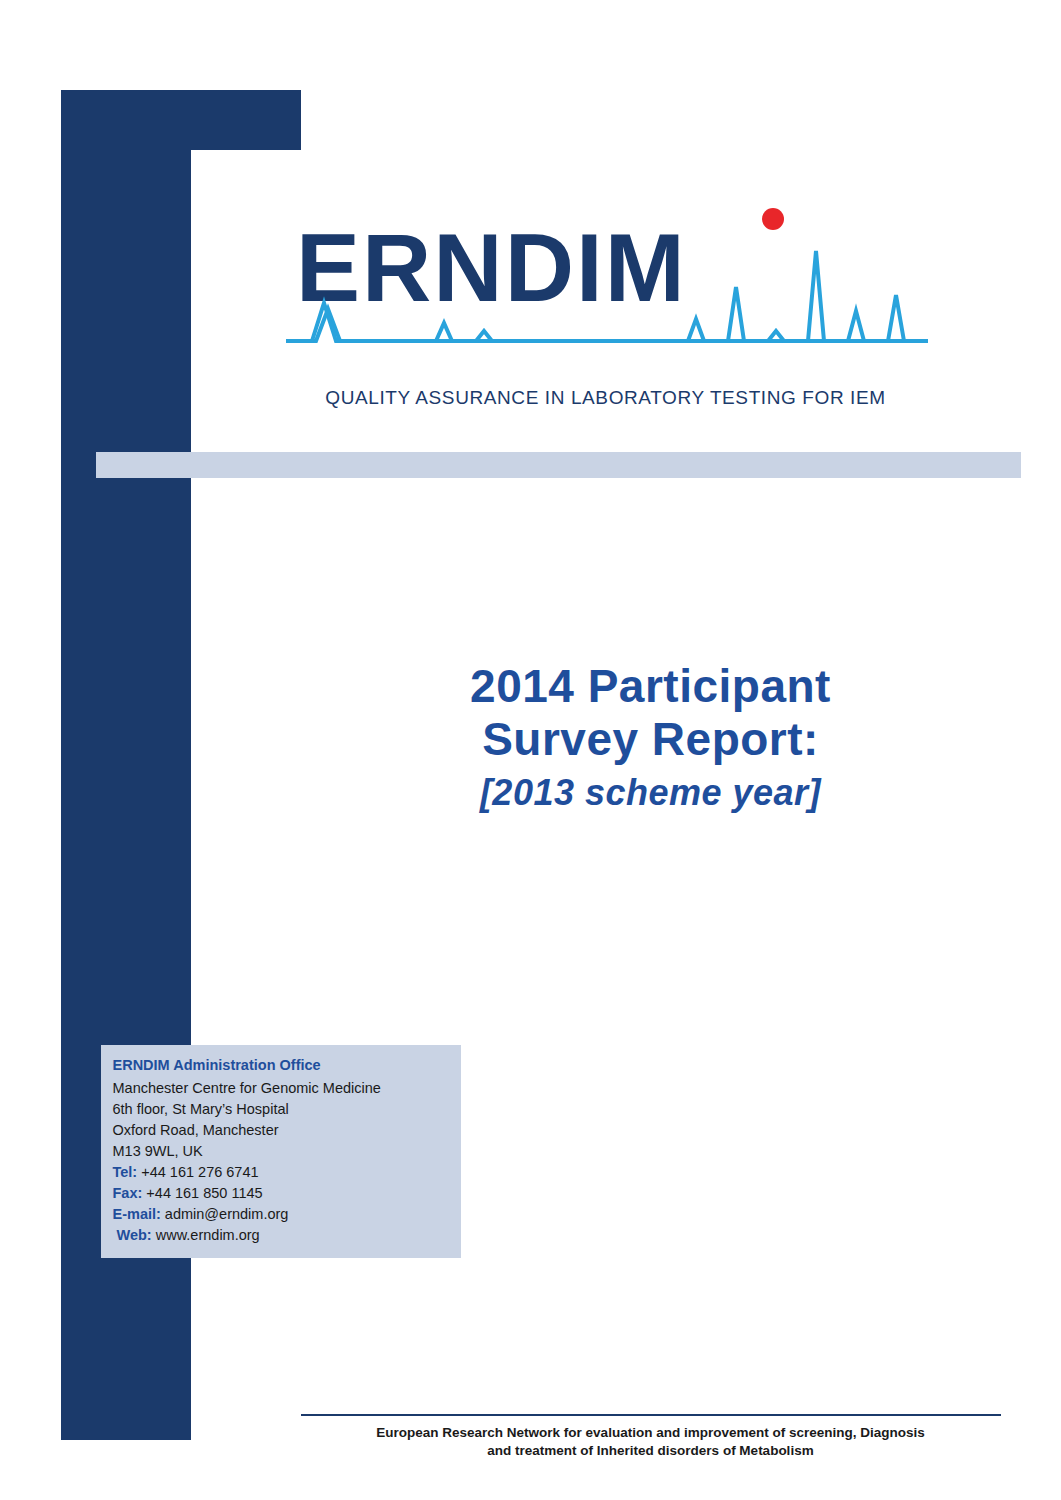ERNDIM
QUALITY ASSURANCE IN LABORATORY TESTING FOR IEM
2014 Participant
Survey Report:
[2013 scheme year]
ERNDIM Administration Office
Manchester Centre for Genomic Medicine
6th floor, St Mary’s Hospital
Oxford Road, Manchester
M13 9WL, UK
Tel: +44 161 276 6741
Fax: +44 161 850 1145
E-mail: admin@erndim.org
Web: www.erndim.org
European Research Network for evaluation and improvement of screening, Diagnosis
and treatment of Inherited disorders of Metabolism